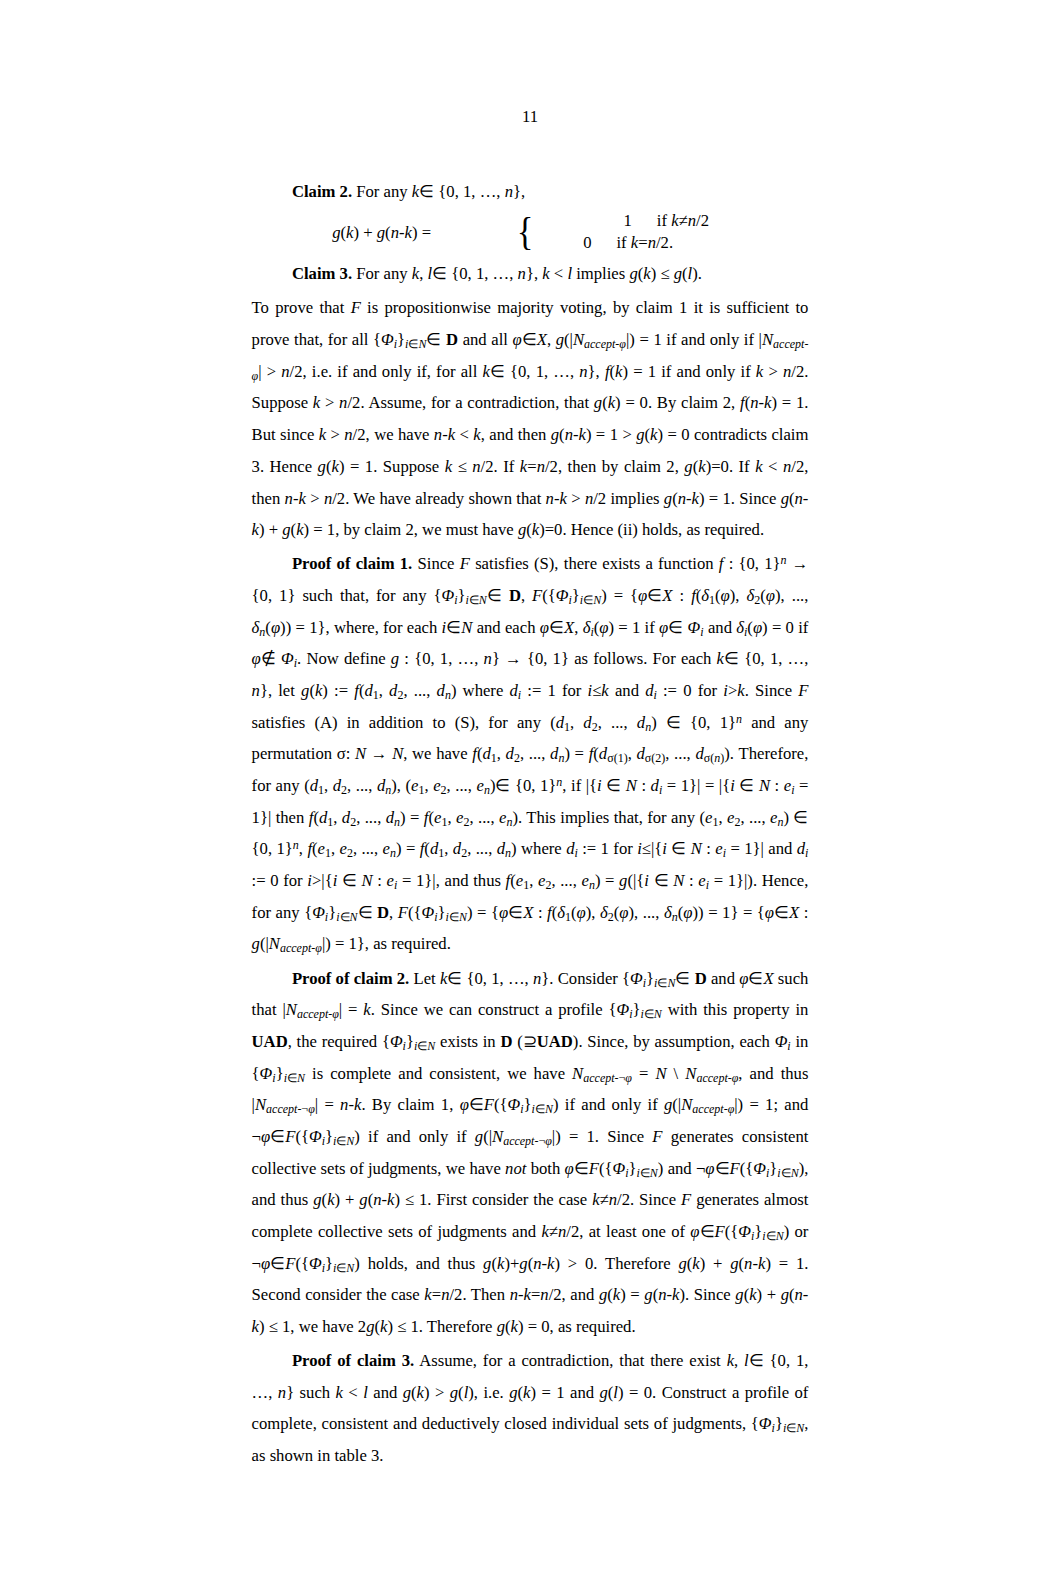11
Claim 2. For any k∈ {0, 1, …, n},
g(k) + g(n-k) = {1 if k≠n/2
0 if k=n/2.
Claim 3. For any k, l∈ {0, 1, …, n}, k < l implies g(k) ≤ g(l).
To prove that F is propositionwise majority voting, by claim 1 it is sufficient to prove that, for all {Φi}i∈N∈ D and all φ∈X, g(|Naccept-φ|) = 1 if and only if |Naccept-φ| > n/2, i.e. if and only if, for all k∈ {0, 1, …, n}, f(k) = 1 if and only if k > n/2. Suppose k > n/2. Assume, for a contradiction, that g(k) = 0. By claim 2, f(n-k) = 1. But since k > n/2, we have n-k < k, and then g(n-k) = 1 > g(k) = 0 contradicts claim 3. Hence g(k) = 1. Suppose k ≤ n/2. If k=n/2, then by claim 2, g(k)=0. If k < n/2, then n-k > n/2. We have already shown that n-k > n/2 implies g(n-k) = 1. Since g(n-k) + g(k) = 1, by claim 2, we must have g(k)=0. Hence (ii) holds, as required.
Proof of claim 1. Since F satisfies (S), there exists a function f : {0, 1}n → {0, 1} such that, for any {Φi}i∈N∈ D, F({Φi}i∈N) = {φ∈X : f(δ1(φ), δ2(φ), ..., δn(φ)) = 1}, where, for each i∈N and each φ∈X, δi(φ) = 1 if φ∈ Φi and δi(φ) = 0 if φ∉ Φi. Now define g : {0, 1, …, n} → {0, 1} as follows. For each k∈ {0, 1, …, n}, let g(k) := f(d1, d2, ..., dn) where di := 1 for i≤k and di := 0 for i>k. Since F satisfies (A) in addition to (S), for any (d1, d2, ..., dn) ∈ {0, 1}n and any permutation σ: N → N, we have f(d1, d2, ..., dn) = f(dσ(1), dσ(2), ..., dσ(n)). Therefore, for any (d1, d2, ..., dn), (e1, e2, ..., en)∈ {0, 1}n, if |{i ∈ N : di = 1}| = |{i ∈ N : ei = 1}| then f(d1, d2, ..., dn) = f(e1, e2, ..., en). This implies that, for any (e1, e2, ..., en) ∈ {0, 1}n, f(e1, e2, ..., en) = f(d1, d2, ..., dn) where di := 1 for i≤|{i ∈ N : ei = 1}| and di := 0 for i>|{i ∈ N : ei = 1}|, and thus f(e1, e2, ..., en) = g(|{i ∈ N : ei = 1}|). Hence, for any {Φi}i∈N∈ D, F({Φi}i∈N) = {φ∈X : f(δ1(φ), δ2(φ), ..., δn(φ)) = 1} = {φ∈X : g(|Naccept-φ|) = 1}, as required.
Proof of claim 2. Let k∈ {0, 1, …, n}. Consider {Φi}i∈N∈ D and φ∈X such that |Naccept-φ| = k. Since we can construct a profile {Φi}i∈N with this property in UAD, the required {Φi}i∈N exists in D (⊇UAD). Since, by assumption, each Φi in {Φi}i∈N is complete and consistent, we have Naccept-¬φ = N \ Naccept-φ, and thus |Naccept-¬φ| = n-k. By claim 1, φ∈F({Φi}i∈N) if and only if g(|Naccept-φ|) = 1; and ¬φ∈F({Φi}i∈N) if and only if g(|Naccept-¬φ|) = 1. Since F generates consistent collective sets of judgments, we have not both φ∈F({Φi}i∈N) and ¬φ∈F({Φi}i∈N), and thus g(k) + g(n-k) ≤ 1. First consider the case k≠n/2. Since F generates almost complete collective sets of judgments and k≠n/2, at least one of φ∈F({Φi}i∈N) or ¬φ∈F({Φi}i∈N) holds, and thus g(k)+g(n-k) > 0. Therefore g(k) + g(n-k) = 1. Second consider the case k=n/2. Then n-k=n/2, and g(k) = g(n-k). Since g(k) + g(n-k) ≤ 1, we have 2g(k) ≤ 1. Therefore g(k) = 0, as required.
Proof of claim 3. Assume, for a contradiction, that there exist k, l∈ {0, 1, …, n} such k < l and g(k) > g(l), i.e. g(k) = 1 and g(l) = 0. Construct a profile of complete, consistent and deductively closed individual sets of judgments, {Φi}i∈N, as shown in table 3.